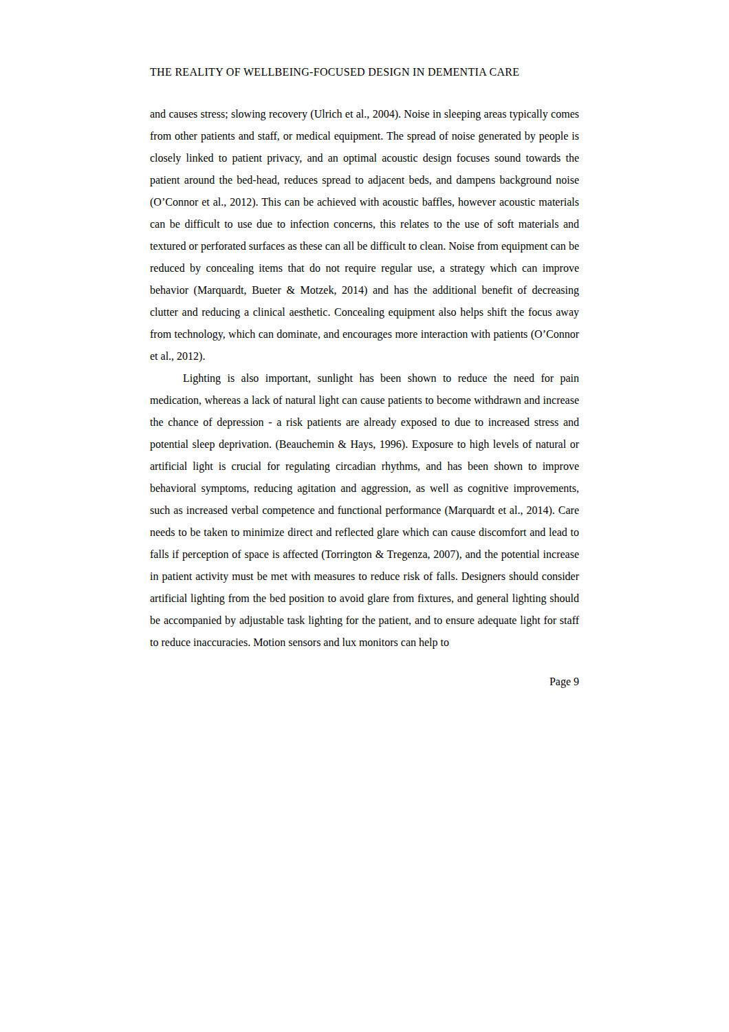The Reality of Wellbeing-Focused Design in Dementia Care
and causes stress; slowing recovery (Ulrich et al., 2004). Noise in sleeping areas typically comes from other patients and staff, or medical equipment. The spread of noise generated by people is closely linked to patient privacy, and an optimal acoustic design focuses sound towards the patient around the bed-head, reduces spread to adjacent beds, and dampens background noise (O’Connor et al., 2012). This can be achieved with acoustic baffles, however acoustic materials can be difficult to use due to infection concerns, this relates to the use of soft materials and textured or perforated surfaces as these can all be difficult to clean. Noise from equipment can be reduced by concealing items that do not require regular use, a strategy which can improve behavior (Marquardt, Bueter & Motzek, 2014) and has the additional benefit of decreasing clutter and reducing a clinical aesthetic. Concealing equipment also helps shift the focus away from technology, which can dominate, and encourages more interaction with patients (O’Connor et al., 2012).
Lighting is also important, sunlight has been shown to reduce the need for pain medication, whereas a lack of natural light can cause patients to become withdrawn and increase the chance of depression - a risk patients are already exposed to due to increased stress and potential sleep deprivation. (Beauchemin & Hays, 1996). Exposure to high levels of natural or artificial light is crucial for regulating circadian rhythms, and has been shown to improve behavioral symptoms, reducing agitation and aggression, as well as cognitive improvements, such as increased verbal competence and functional performance (Marquardt et al., 2014). Care needs to be taken to minimize direct and reflected glare which can cause discomfort and lead to falls if perception of space is affected (Torrington & Tregenza, 2007), and the potential increase in patient activity must be met with measures to reduce risk of falls. Designers should consider artificial lighting from the bed position to avoid glare from fixtures, and general lighting should be accompanied by adjustable task lighting for the patient, and to ensure adequate light for staff to reduce inaccuracies. Motion sensors and lux monitors can help to
Page 9